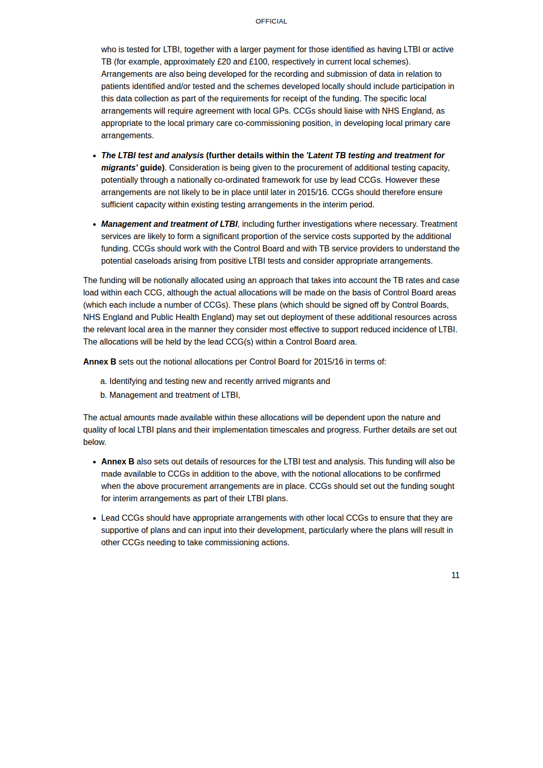OFFICIAL
who is tested for LTBI, together with a larger payment for those identified as having LTBI or active TB (for example, approximately £20 and £100, respectively in current local schemes). Arrangements are also being developed for the recording and submission of data in relation to patients identified and/or tested and the schemes developed locally should include participation in this data collection as part of the requirements for receipt of the funding. The specific local arrangements will require agreement with local GPs. CCGs should liaise with NHS England, as appropriate to the local primary care co-commissioning position, in developing local primary care arrangements.
The LTBI test and analysis (further details within the 'Latent TB testing and treatment for migrants' guide). Consideration is being given to the procurement of additional testing capacity, potentially through a nationally co-ordinated framework for use by lead CCGs. However these arrangements are not likely to be in place until later in 2015/16. CCGs should therefore ensure sufficient capacity within existing testing arrangements in the interim period.
Management and treatment of LTBI, including further investigations where necessary. Treatment services are likely to form a significant proportion of the service costs supported by the additional funding. CCGs should work with the Control Board and with TB service providers to understand the potential caseloads arising from positive LTBI tests and consider appropriate arrangements.
The funding will be notionally allocated using an approach that takes into account the TB rates and case load within each CCG, although the actual allocations will be made on the basis of Control Board areas (which each include a number of CCGs). These plans (which should be signed off by Control Boards, NHS England and Public Health England) may set out deployment of these additional resources across the relevant local area in the manner they consider most effective to support reduced incidence of LTBI. The allocations will be held by the lead CCG(s) within a Control Board area.
Annex B sets out the notional allocations per Control Board for 2015/16 in terms of:
Identifying and testing new and recently arrived migrants and
Management and treatment of LTBI,
The actual amounts made available within these allocations will be dependent upon the nature and quality of local LTBI plans and their implementation timescales and progress. Further details are set out below.
Annex B also sets out details of resources for the LTBI test and analysis. This funding will also be made available to CCGs in addition to the above, with the notional allocations to be confirmed when the above procurement arrangements are in place. CCGs should set out the funding sought for interim arrangements as part of their LTBI plans.
Lead CCGs should have appropriate arrangements with other local CCGs to ensure that they are supportive of plans and can input into their development, particularly where the plans will result in other CCGs needing to take commissioning actions.
11